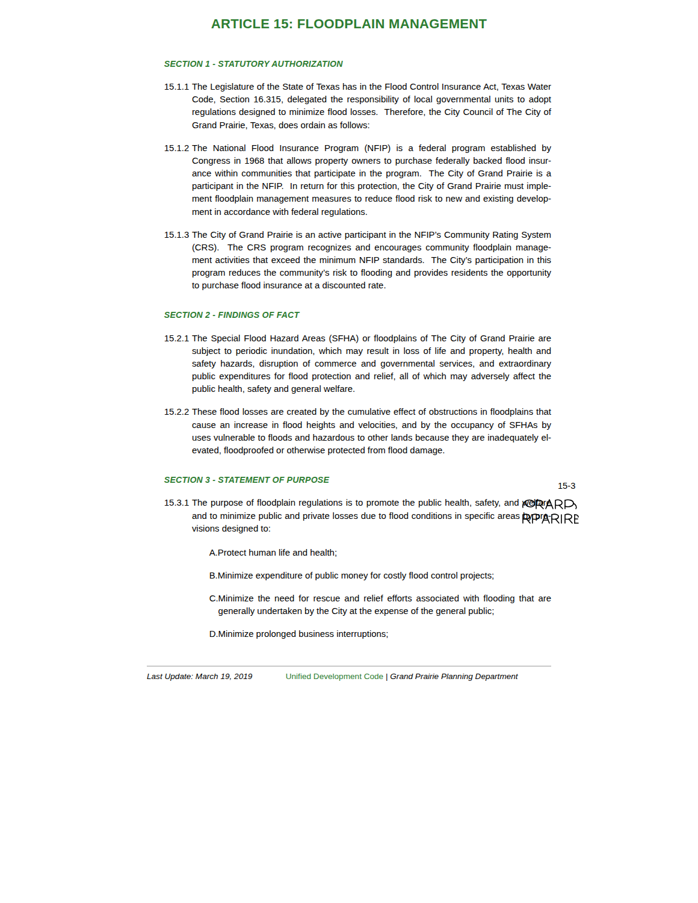ARTICLE 15: FLOODPLAIN MANAGEMENT
SECTION 1 - STATUTORY AUTHORIZATION
15.1.1
The Legislature of the State of Texas has in the Flood Control Insurance Act, Texas Water Code, Section 16.315, delegated the responsibility of local governmental units to adopt regulations designed to minimize flood losses. Therefore, the City Council of The City of Grand Prairie, Texas, does ordain as follows:
15.1.2
The National Flood Insurance Program (NFIP) is a federal program established by Congress in 1968 that allows property owners to purchase federally backed flood insurance within communities that participate in the program. The City of Grand Prairie is a participant in the NFIP. In return for this protection, the City of Grand Prairie must implement floodplain management measures to reduce flood risk to new and existing development in accordance with federal regulations.
15.1.3
The City of Grand Prairie is an active participant in the NFIP’s Community Rating System (CRS). The CRS program recognizes and encourages community floodplain management activities that exceed the minimum NFIP standards. The City’s participation in this program reduces the community’s risk to flooding and provides residents the opportunity to purchase flood insurance at a discounted rate.
SECTION 2 - FINDINGS OF FACT
15.2.1
The Special Flood Hazard Areas (SFHA) or floodplains of The City of Grand Prairie are subject to periodic inundation, which may result in loss of life and property, health and safety hazards, disruption of commerce and governmental services, and extraordinary public expenditures for flood protection and relief, all of which may adversely affect the public health, safety and general welfare.
15.2.2
These flood losses are created by the cumulative effect of obstructions in floodplains that cause an increase in flood heights and velocities, and by the occupancy of SFHAs by uses vulnerable to floods and hazardous to other lands because they are inadequately elevated, floodproofed or otherwise protected from flood damage.
SECTION 3 - STATEMENT OF PURPOSE
15.3.1
The purpose of floodplain regulations is to promote the public health, safety, and welfare and to minimize public and private losses due to flood conditions in specific areas by provisions designed to:
A.
Protect human life and health;
B.
Minimize expenditure of public money for costly flood control projects;
C.
Minimize the need for rescue and relief efforts associated with flooding that are generally undertaken by the City at the expense of the general public;
D.
Minimize prolonged business interruptions;
15-3
Last Update: March 19, 2019
Unified Development Code | Grand Prairie Planning Department